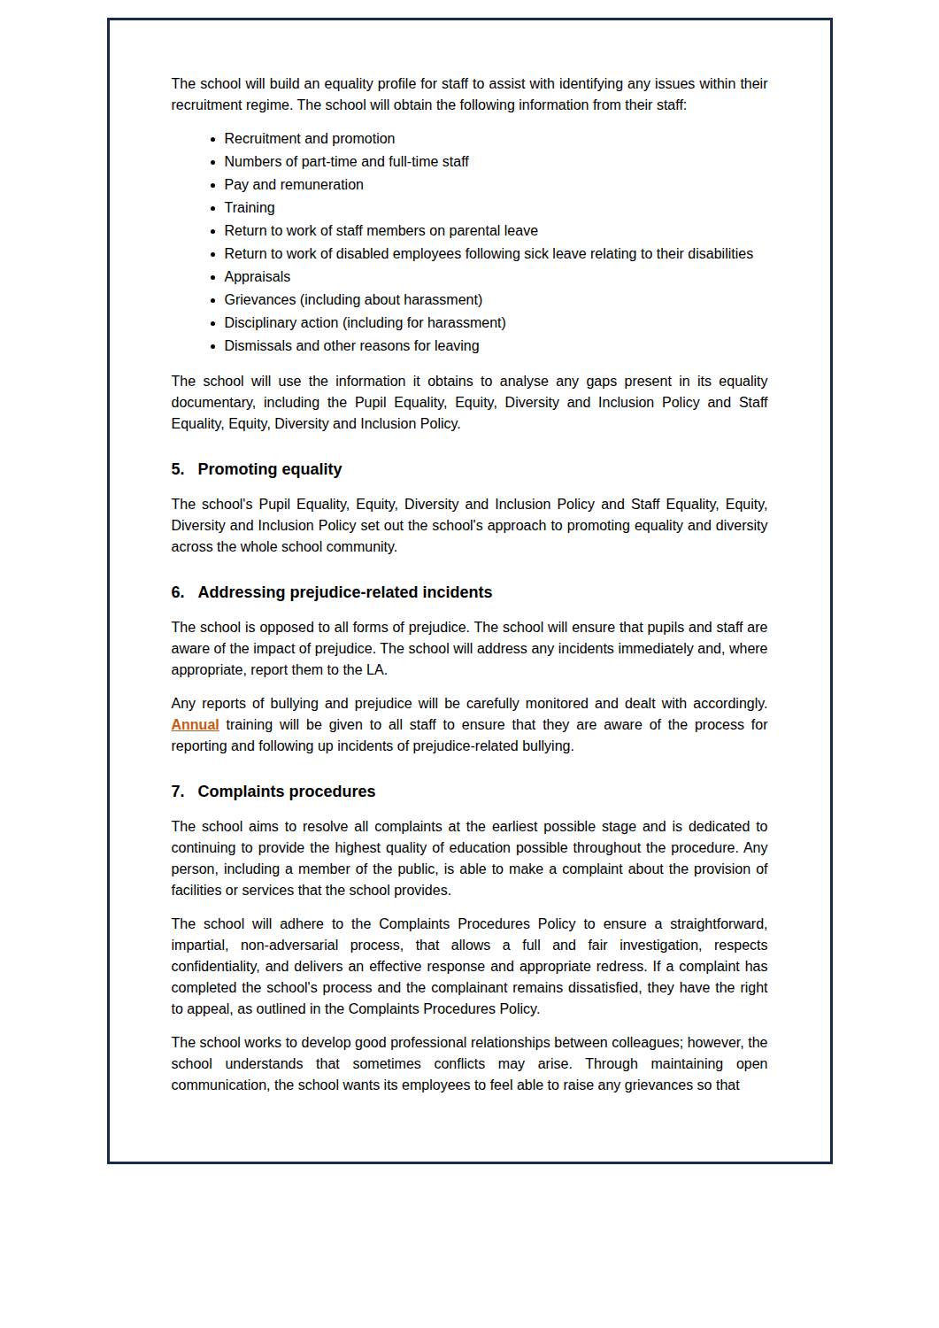The school will build an equality profile for staff to assist with identifying any issues within their recruitment regime. The school will obtain the following information from their staff:
Recruitment and promotion
Numbers of part-time and full-time staff
Pay and remuneration
Training
Return to work of staff members on parental leave
Return to work of disabled employees following sick leave relating to their disabilities
Appraisals
Grievances (including about harassment)
Disciplinary action (including for harassment)
Dismissals and other reasons for leaving
The school will use the information it obtains to analyse any gaps present in its equality documentary, including the Pupil Equality, Equity, Diversity and Inclusion Policy and Staff Equality, Equity, Diversity and Inclusion Policy.
5. Promoting equality
The school's Pupil Equality, Equity, Diversity and Inclusion Policy and Staff Equality, Equity, Diversity and Inclusion Policy set out the school's approach to promoting equality and diversity across the whole school community.
6. Addressing prejudice-related incidents
The school is opposed to all forms of prejudice. The school will ensure that pupils and staff are aware of the impact of prejudice. The school will address any incidents immediately and, where appropriate, report them to the LA.
Any reports of bullying and prejudice will be carefully monitored and dealt with accordingly. Annual training will be given to all staff to ensure that they are aware of the process for reporting and following up incidents of prejudice-related bullying.
7. Complaints procedures
The school aims to resolve all complaints at the earliest possible stage and is dedicated to continuing to provide the highest quality of education possible throughout the procedure. Any person, including a member of the public, is able to make a complaint about the provision of facilities or services that the school provides.
The school will adhere to the Complaints Procedures Policy to ensure a straightforward, impartial, non-adversarial process, that allows a full and fair investigation, respects confidentiality, and delivers an effective response and appropriate redress. If a complaint has completed the school's process and the complainant remains dissatisfied, they have the right to appeal, as outlined in the Complaints Procedures Policy.
The school works to develop good professional relationships between colleagues; however, the school understands that sometimes conflicts may arise. Through maintaining open communication, the school wants its employees to feel able to raise any grievances so that